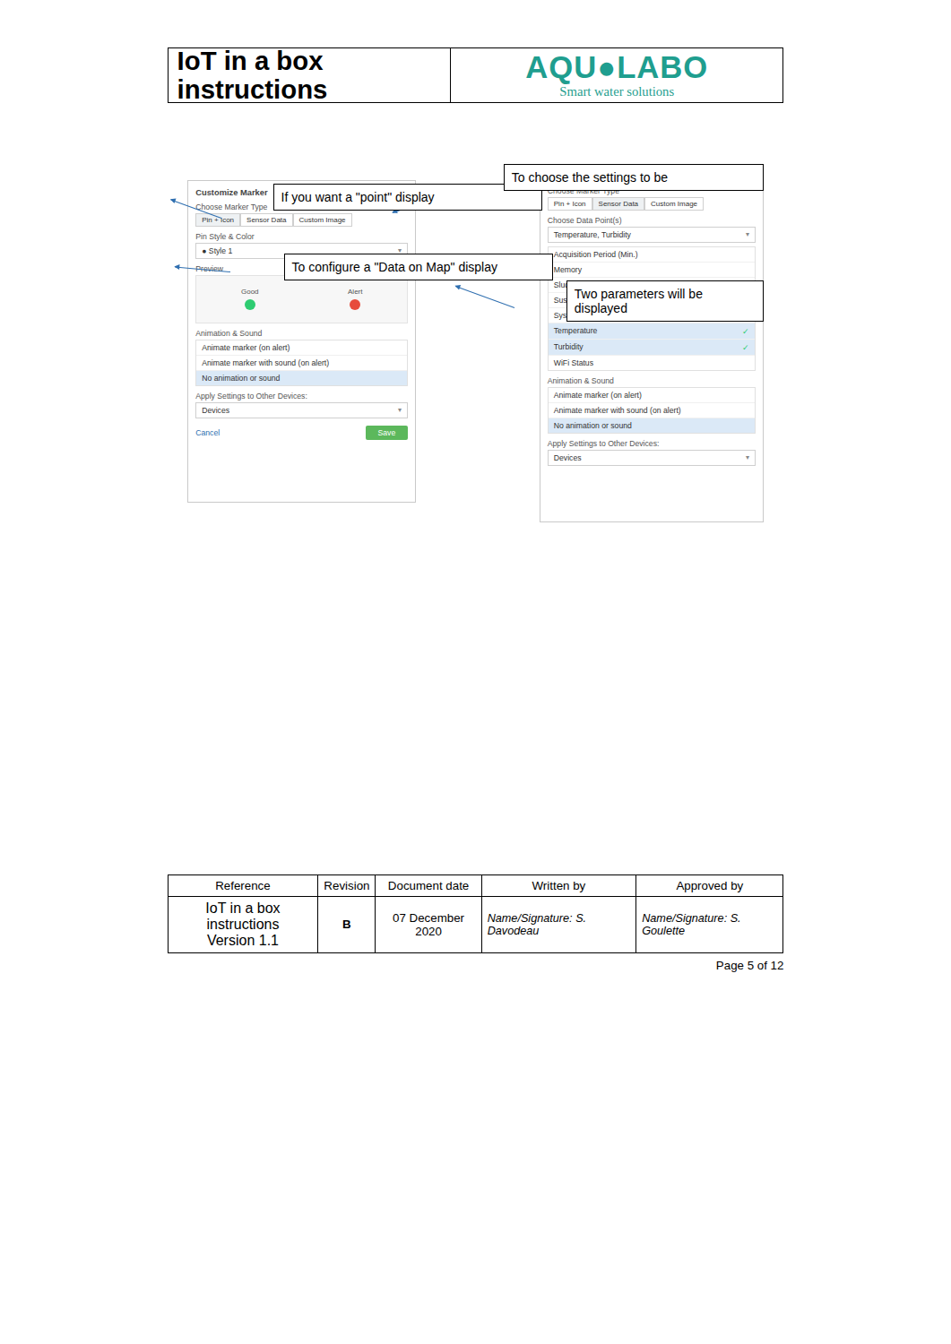IoT in a box instructions
AQU●LABO
Smart water solutions
Customize Marker
Choose Marker Type
Pin + Icon
Sensor Data
Custom Image
Pin Style & Color
● Style 1▾
Preview
Good
Alert
Animation & Sound
Animate marker (on alert)
Animate marker with sound (on alert)
No animation or sound
Apply Settings to Other Devices:
Devices▾
Cancel
Save
Customize Marker
Choose Marker Type
Pin + Icon
Sensor Data
Custom Image
Choose Data Point(s)
Temperature, Turbidity▾
Acquisition Period (Min.)
Memory
Sludge Blanket
Suspended Solid
System
Temperature ✓
Turbidity ✓
WiFi Status
Animation & Sound
Animate marker (on alert)
Animate marker with sound (on alert)
No animation or sound
Apply Settings to Other Devices:
Devices▾
If you want a "point" display
To configure a "Data on Map" display
To choose the settings to be
Two parameters will be displayed
| Reference | Revision | Document date | Written by | Approved by |
| --- | --- | --- | --- | --- |
| IoT in a box instructions Version 1.1 | B | 07 December 2020 | Name/Signature: S. Davodeau | Name/Signature: S. Goulette |
Page 5 of 12